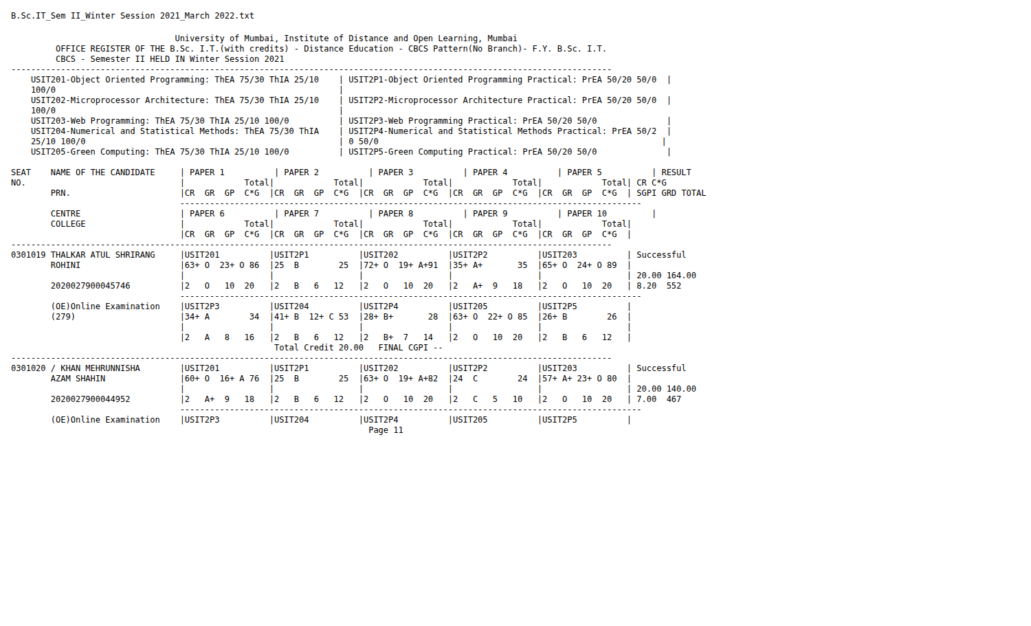B.Sc.IT_Sem II_Winter Session 2021_March 2022.txt
                                 University of Mumbai, Institute of Distance and Open Learning, Mumbai
         OFFICE REGISTER OF THE B.Sc. I.T.(with credits) - Distance Education - CBCS Pattern(No Branch)- F.Y. B.Sc. I.T.
         CBCS - Semester II HELD IN Winter Session 2021
-------------------------------------------------------------------------------------------------------------------------
    USIT201-Object Oriented Programming: ThEA 75/30 ThIA 25/10    | USIT2P1-Object Oriented Programming Practical: PrEA 50/20 50/0  |
    100/0                                                         |
    USIT202-Microprocessor Architecture: ThEA 75/30 ThIA 25/10    | USIT2P2-Microprocessor Architecture Practical: PrEA 50/20 50/0  |
    100/0                                                         |
    USIT203-Web Programming: ThEA 75/30 ThIA 25/10 100/0          | USIT2P3-Web Programming Practical: PrEA 50/20 50/0              |
    USIT204-Numerical and Statistical Methods: ThEA 75/30 ThIA    | USIT2P4-Numerical and Statistical Methods Practical: PrEA 50/2  |
    25/10 100/0                                                   | 0 50/0                                                         |
    USIT205-Green Computing: ThEA 75/30 ThIA 25/10 100/0          | USIT2P5-Green Computing Practical: PrEA 50/20 50/0              |

SEAT    NAME OF THE CANDIDATE     | PAPER 1          | PAPER 2          | PAPER 3          | PAPER 4          | PAPER 5          | RESULT
NO.                               |            Total|            Total|            Total|            Total|            Total| CR C*G
        PRN.                      |CR  GR  GP  C*G  |CR  GR  GP  C*G  |CR  GR  GP  C*G  |CR  GR  GP  C*G  |CR  GR  GP  C*G  | SGPI GRD TOTAL
                                  ---------------------------------------------------------------------------------------------
        CENTRE                    | PAPER 6          | PAPER 7          | PAPER 8          | PAPER 9          | PAPER 10         |
        COLLEGE                   |            Total|            Total|            Total|            Total|            Total|
                                  |CR  GR  GP  C*G  |CR  GR  GP  C*G  |CR  GR  GP  C*G  |CR  GR  GP  C*G  |CR  GR  GP  C*G  |
-------------------------------------------------------------------------------------------------------------------------
0301019 THALKAR ATUL SHRIRANG     |USIT201          |USIT2P1          |USIT202          |USIT2P2          |USIT203          | Successful
        ROHINI                    |63+ O  23+ O 86  |25  B        25  |72+ O  19+ A+91  |35+ A+       35  |65+ O  24+ O 89  |
                                  |                 |                 |                 |                 |                 | 20.00 164.00
        2020027900045746          |2   O   10  20   |2   B   6   12   |2   O   10  20   |2   A+  9   18   |2   O   10  20   | 8.20  552
                                  ---------------------------------------------------------------------------------------------
        (OE)Online Examination    |USIT2P3          |USIT204          |USIT2P4          |USIT205          |USIT2P5          |
        (279)                     |34+ A        34  |41+ B  12+ C 53  |28+ B+       28  |63+ O  22+ O 85  |26+ B        26  |
                                  |                 |                 |                 |                 |                 |
                                  |2   A   8   16   |2   B   6   12   |2   B+  7   14   |2   O   10  20   |2   B   6   12   |
                                                     Total Credit 20.00   FINAL CGPI --
-------------------------------------------------------------------------------------------------------------------------
0301020 / KHAN MEHRUNNISHA        |USIT201          |USIT2P1          |USIT202          |USIT2P2          |USIT203          | Successful
        AZAM SHAHIN               |60+ O  16+ A 76  |25  B        25  |63+ O  19+ A+82  |24  C        24  |57+ A+ 23+ O 80  |
                                  |                 |                 |                 |                 |                 | 20.00 140.00
        2020027900044952          |2   A+  9   18   |2   B   6   12   |2   O   10  20   |2   C   5   10   |2   O   10  20   | 7.00  467
                                  ---------------------------------------------------------------------------------------------
        (OE)Online Examination    |USIT2P3          |USIT204          |USIT2P4          |USIT205          |USIT2P5          |
                                                                        Page 11